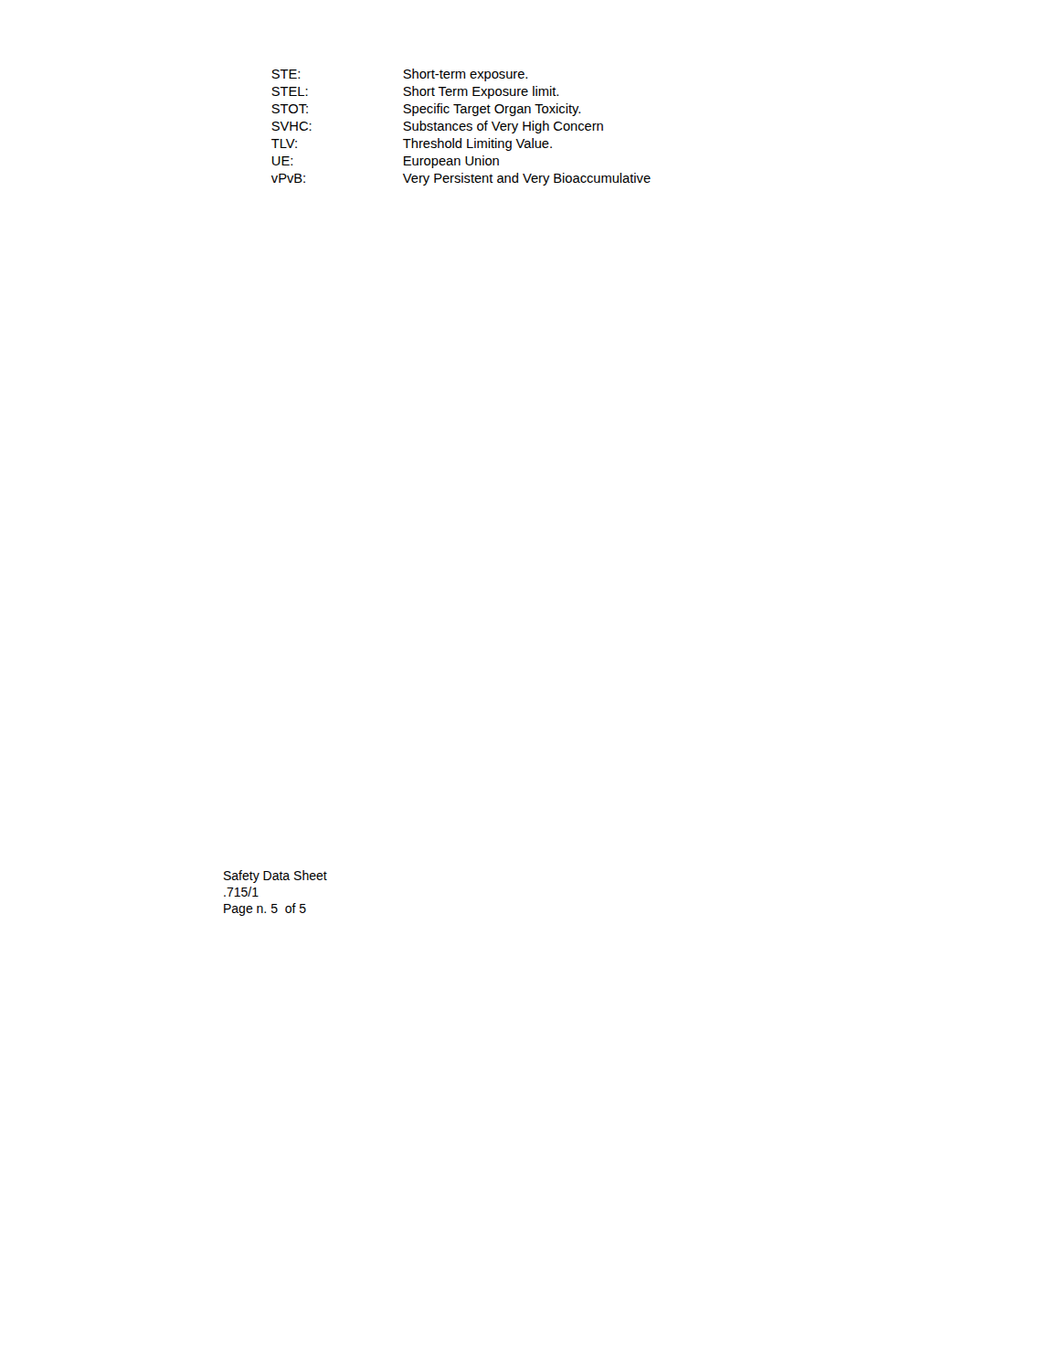| STE: | Short-term exposure. |
| STEL: | Short Term Exposure limit. |
| STOT: | Specific Target Organ Toxicity. |
| SVHC: | Substances of Very High Concern |
| TLV: | Threshold Limiting Value. |
| UE: | European Union |
| vPvB: | Very Persistent and Very Bioaccumulative |
Safety Data Sheet
.715/1
Page n. 5 of 5